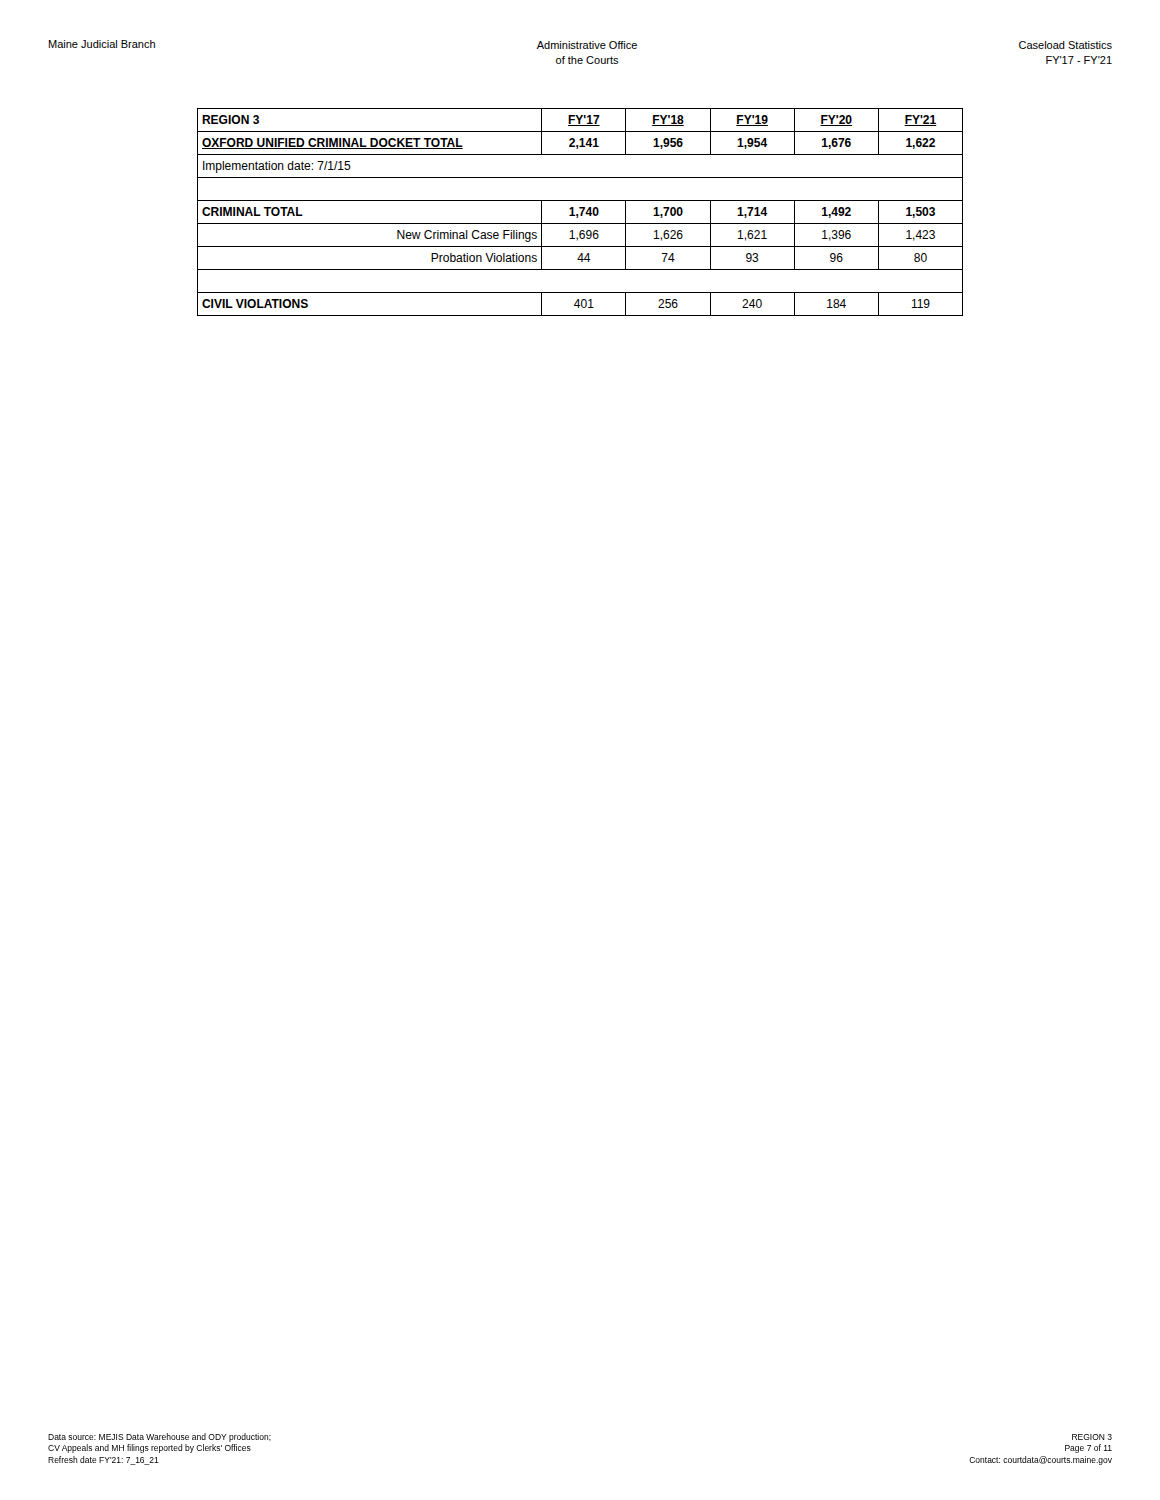Maine Judicial Branch
Administrative Office
of the Courts
Caseload Statistics
FY'17 - FY'21
| REGION 3 | FY'17 | FY'18 | FY'19 | FY'20 | FY'21 |
| OXFORD UNIFIED CRIMINAL DOCKET TOTAL | 2,141 | 1,956 | 1,954 | 1,676 | 1,622 |
| Implementation date: 7/1/15 |
| CRIMINAL TOTAL | 1,740 | 1,700 | 1,714 | 1,492 | 1,503 |
| New Criminal Case Filings | 1,696 | 1,626 | 1,621 | 1,396 | 1,423 |
| Probation Violations | 44 | 74 | 93 | 96 | 80 |
| CIVIL VIOLATIONS | 401 | 256 | 240 | 184 | 119 |
Data source: MEJIS Data Warehouse and ODY production;
CV Appeals and MH filings reported by Clerks' Offices
Refresh date FY'21: 7_16_21
REGION 3
Page 7 of 11
Contact: courtdata@courts.maine.gov